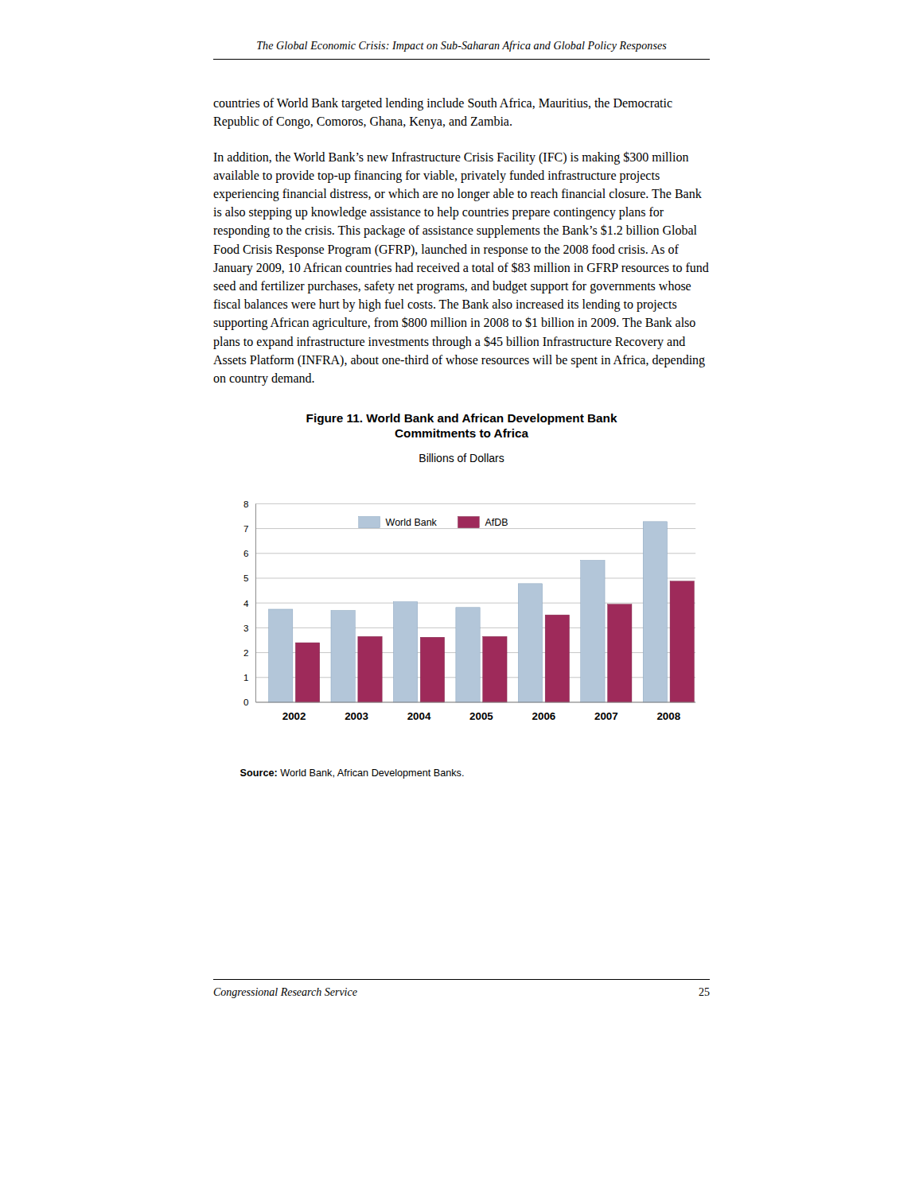The Global Economic Crisis: Impact on Sub-Saharan Africa and Global Policy Responses
countries of World Bank targeted lending include South Africa, Mauritius, the Democratic Republic of Congo, Comoros, Ghana, Kenya, and Zambia.
In addition, the World Bank’s new Infrastructure Crisis Facility (IFC) is making $300 million available to provide top-up financing for viable, privately funded infrastructure projects experiencing financial distress, or which are no longer able to reach financial closure. The Bank is also stepping up knowledge assistance to help countries prepare contingency plans for responding to the crisis. This package of assistance supplements the Bank’s $1.2 billion Global Food Crisis Response Program (GFRP), launched in response to the 2008 food crisis. As of January 2009, 10 African countries had received a total of $83 million in GFRP resources to fund seed and fertilizer purchases, safety net programs, and budget support for governments whose fiscal balances were hurt by high fuel costs. The Bank also increased its lending to projects supporting African agriculture, from $800 million in 2008 to $1 billion in 2009. The Bank also plans to expand infrastructure investments through a $45 billion Infrastructure Recovery and Assets Platform (INFRA), about one-third of whose resources will be spent in Africa, depending on country demand.
Figure 11. World Bank and African Development Bank
Commitments to Africa
Billions of Dollars
0 1 2 3 4 5 6 7 8 World Bank AfDB 2002 2003 2004 2005 2006 2007 2008
Source: World Bank, African Development Banks.
Congressional Research Service 25